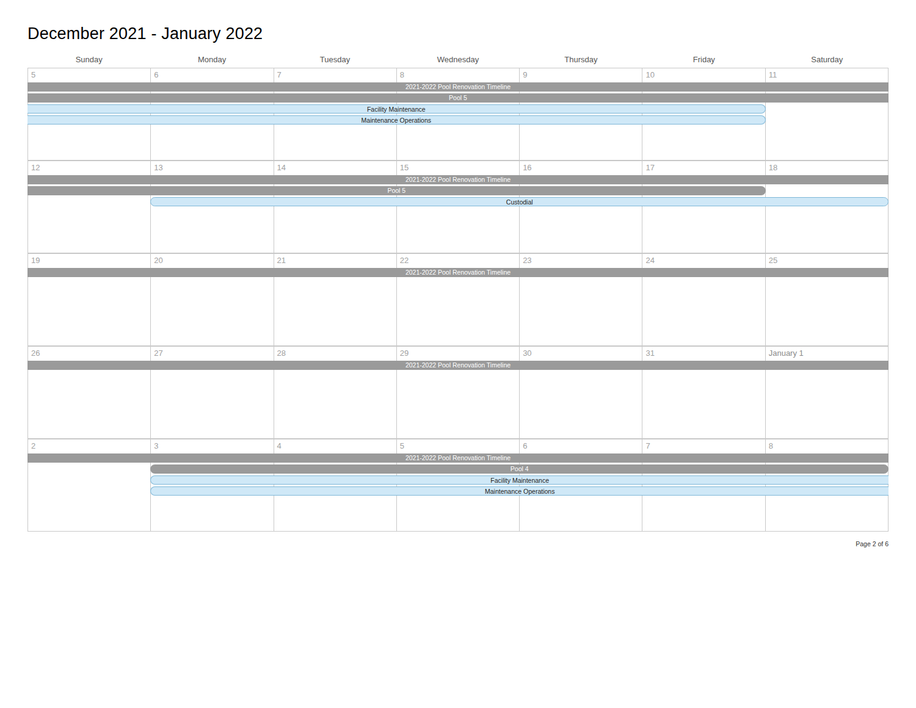December 2021 - January 2022
| Sunday | Monday | Tuesday | Wednesday | Thursday | Friday | Saturday |
| --- | --- | --- | --- | --- | --- | --- |
| / 5 / 6 / 7 / 8 / 9 / 10 / 11 / 2021-2022 Pool Renovation Timeline Pool 5 Facility Maintenance Maintenance Operations |
| / 12 / 13 / 14 / 15 / 16 / 17 / 18 / 2021-2022 Pool Renovation Timeline Pool 5 Custodial |
| / 19 / 20 / 21 / 22 / 23 / 24 / 25 / 2021-2022 Pool Renovation Timeline |
| / 26 / 27 / 28 / 29 / 30 / 31 / January 1 / 2021-2022 Pool Renovation Timeline |
| / 2 / 3 / 4 / 5 / 6 / 7 / 8 / 2021-2022 Pool Renovation Timeline Pool 4 Facility Maintenance Maintenance Operations |
Page 2 of 6